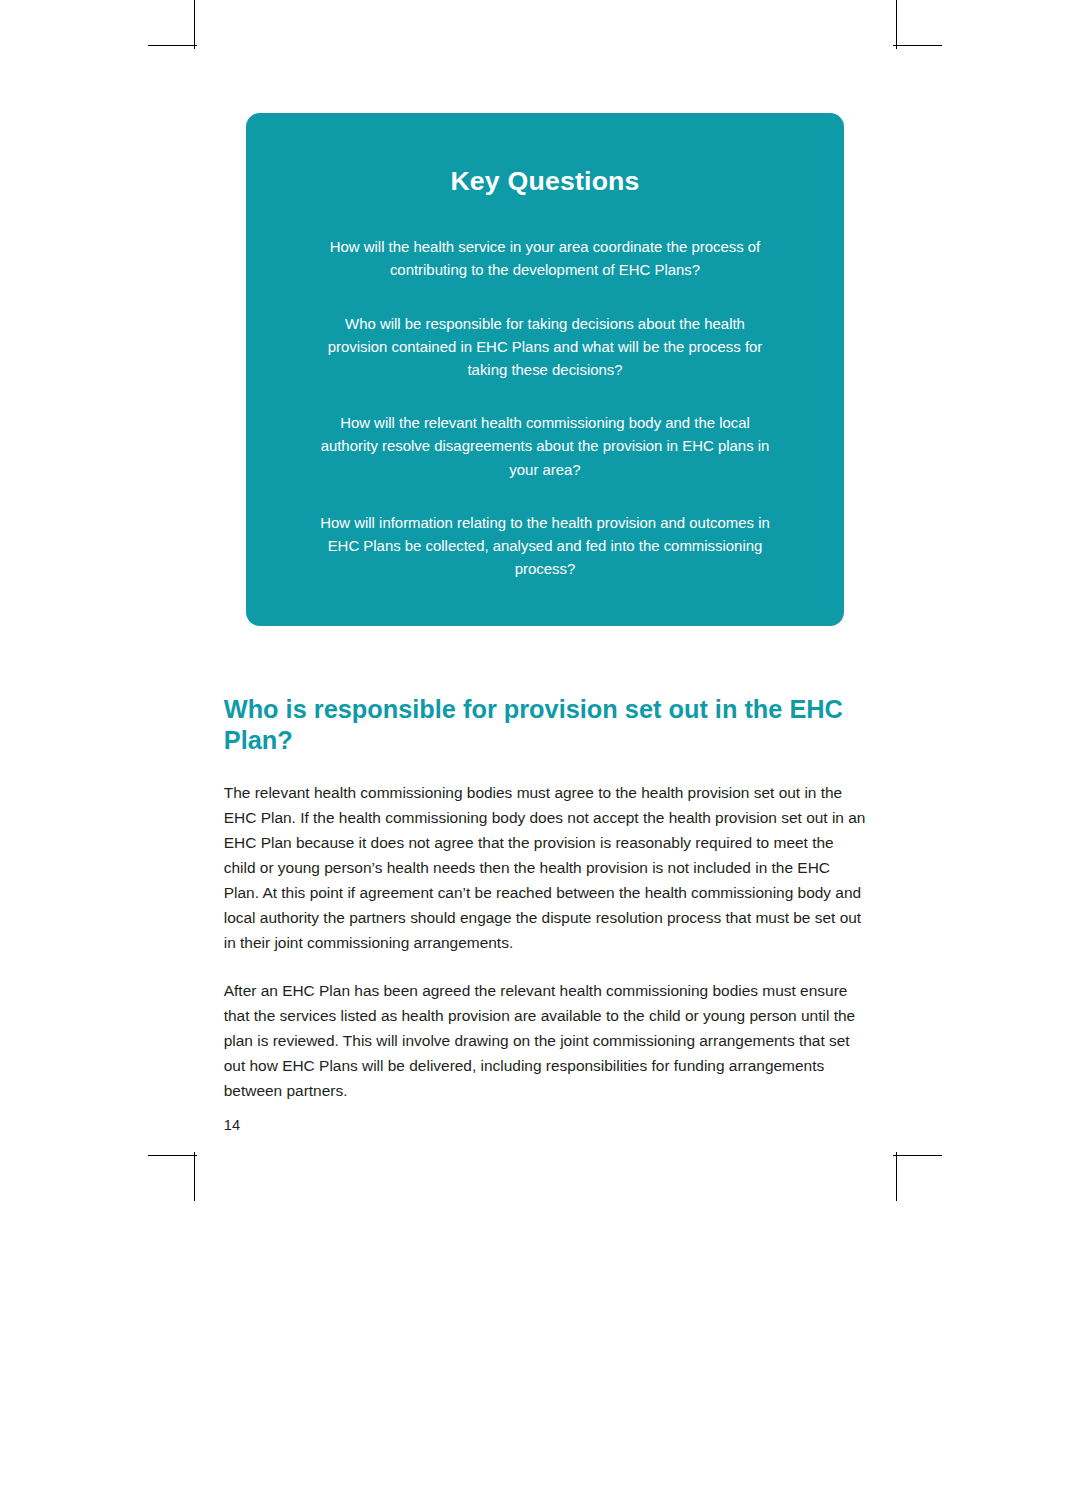Key Questions
How will the health service in your area coordinate the process of contributing to the development of EHC Plans?
Who will be responsible for taking decisions about the health provision contained in EHC Plans and what will be the process for taking these decisions?
How will the relevant health commissioning body and the local authority resolve disagreements about the provision in EHC plans in your area?
How will information relating to the health provision and outcomes in EHC Plans be collected, analysed and fed into the commissioning process?
Who is responsible for provision set out in the EHC Plan?
The relevant health commissioning bodies must agree to the health provision set out in the EHC Plan. If the health commissioning body does not accept the health provision set out in an EHC Plan because it does not agree that the provision is reasonably required to meet the child or young person’s health needs then the health provision is not included in the EHC Plan. At this point if agreement can’t be reached between the health commissioning body and local authority the partners should engage the dispute resolution process that must be set out in their joint commissioning arrangements.
After an EHC Plan has been agreed the relevant health commissioning bodies must ensure that the services listed as health provision are available to the child or young person until the plan is reviewed. This will involve drawing on the joint commissioning arrangements that set out how EHC Plans will be delivered, including responsibilities for funding arrangements between partners.
14